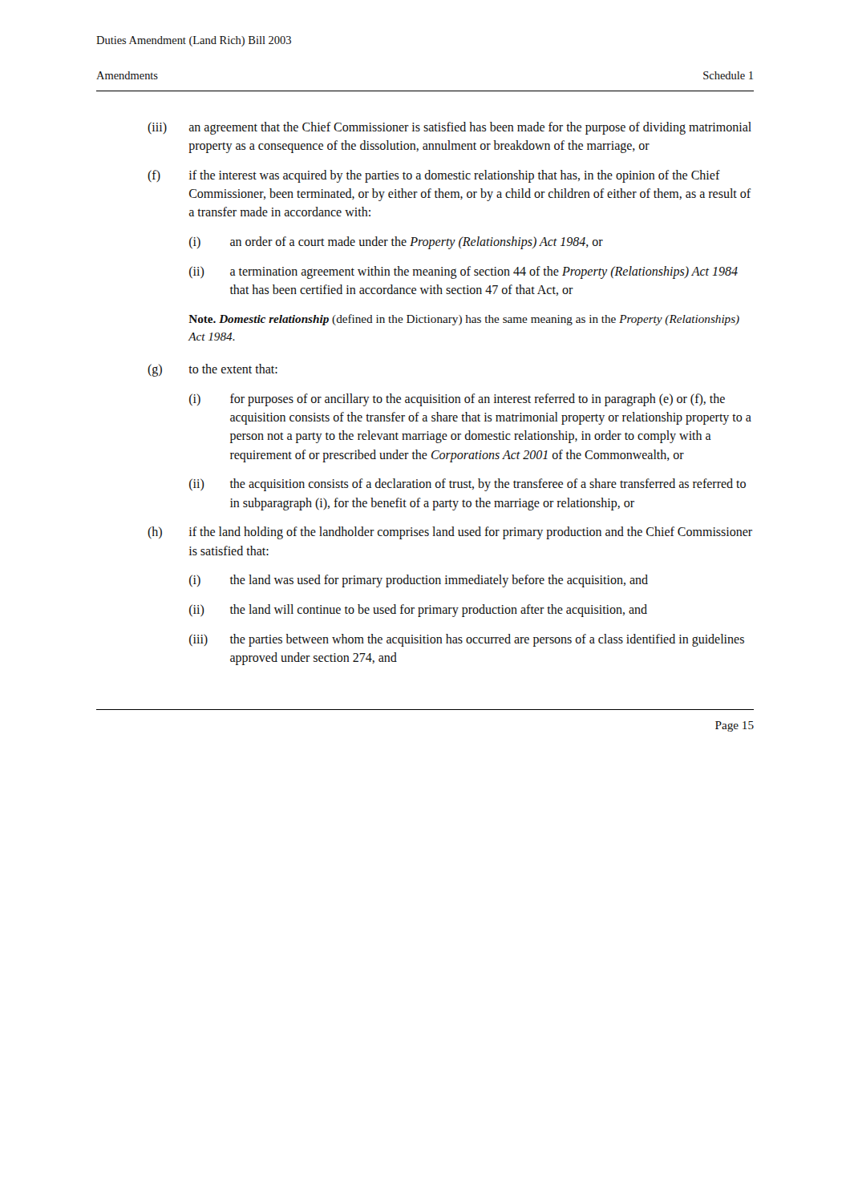Duties Amendment (Land Rich) Bill 2003
Amendments Schedule 1
(iii) an agreement that the Chief Commissioner is satisfied has been made for the purpose of dividing matrimonial property as a consequence of the dissolution, annulment or breakdown of the marriage, or
(f) if the interest was acquired by the parties to a domestic relationship that has, in the opinion of the Chief Commissioner, been terminated, or by either of them, or by a child or children of either of them, as a result of a transfer made in accordance with:
(i) an order of a court made under the Property (Relationships) Act 1984, or
(ii) a termination agreement within the meaning of section 44 of the Property (Relationships) Act 1984 that has been certified in accordance with section 47 of that Act, or
Note. Domestic relationship (defined in the Dictionary) has the same meaning as in the Property (Relationships) Act 1984.
(g) to the extent that:
(i) for purposes of or ancillary to the acquisition of an interest referred to in paragraph (e) or (f), the acquisition consists of the transfer of a share that is matrimonial property or relationship property to a person not a party to the relevant marriage or domestic relationship, in order to comply with a requirement of or prescribed under the Corporations Act 2001 of the Commonwealth, or
(ii) the acquisition consists of a declaration of trust, by the transferee of a share transferred as referred to in subparagraph (i), for the benefit of a party to the marriage or relationship, or
(h) if the land holding of the landholder comprises land used for primary production and the Chief Commissioner is satisfied that:
(i) the land was used for primary production immediately before the acquisition, and
(ii) the land will continue to be used for primary production after the acquisition, and
(iii) the parties between whom the acquisition has occurred are persons of a class identified in guidelines approved under section 274, and
Page 15